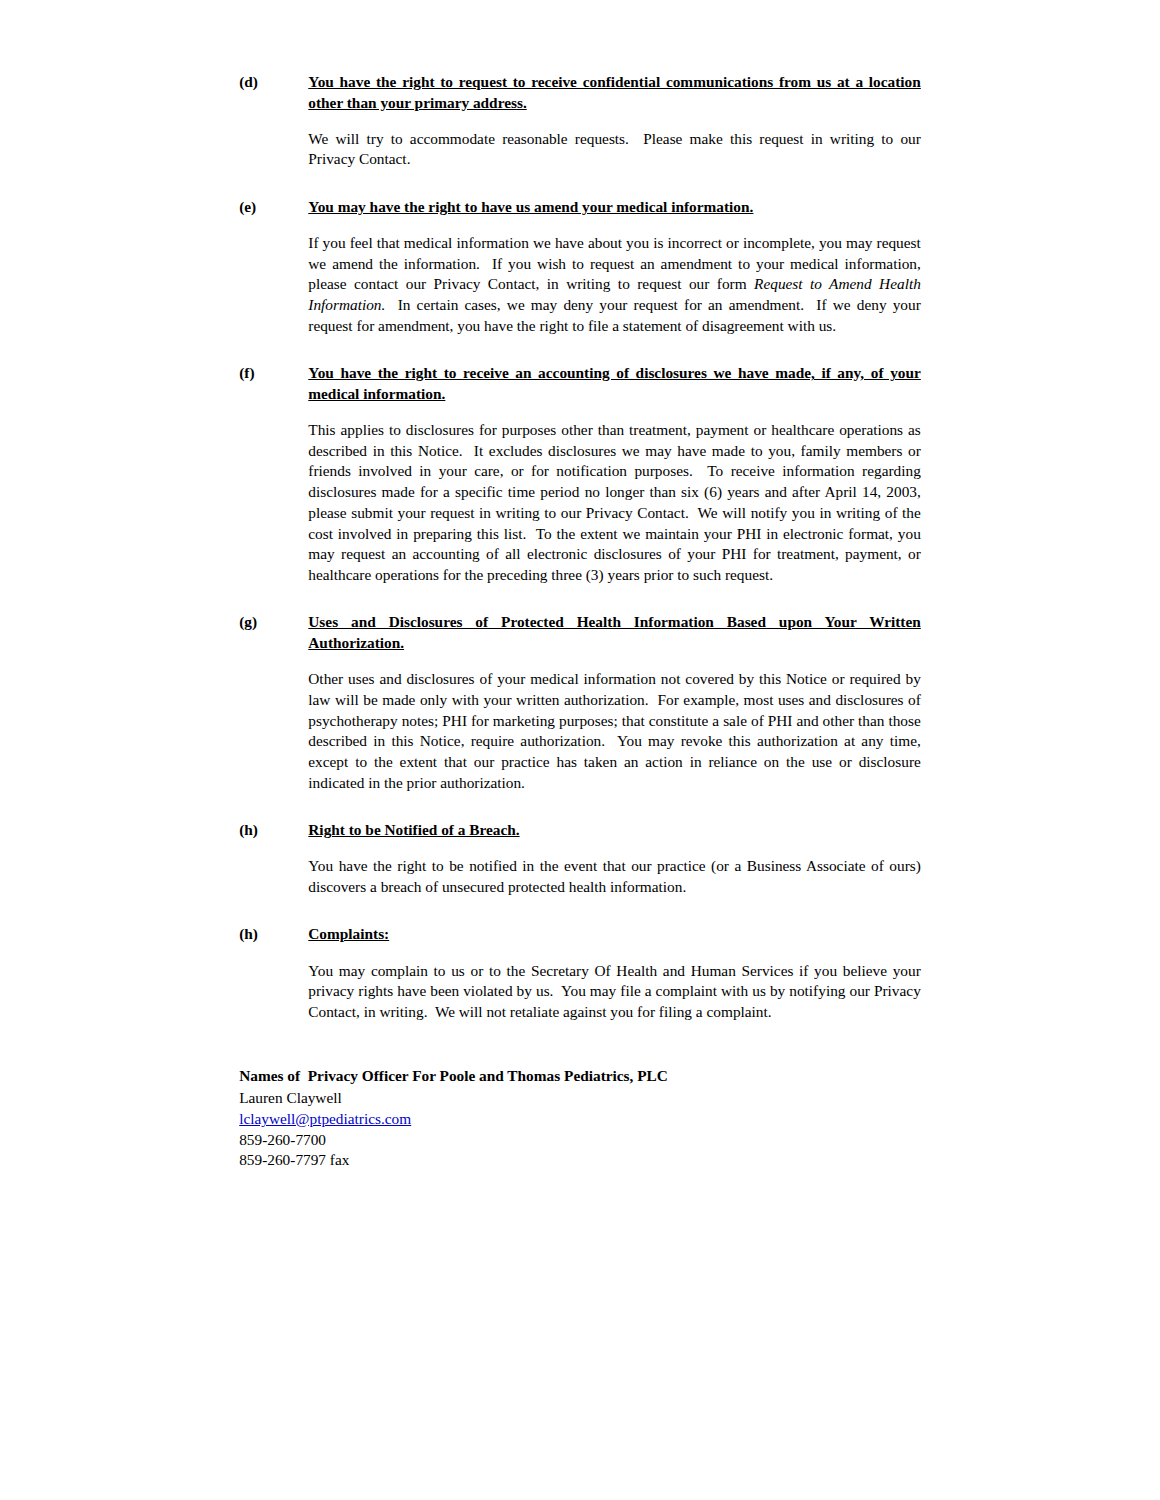(d)
You have the right to request to receive confidential communications from us at a location other than your primary address.
We will try to accommodate reasonable requests. Please make this request in writing to our Privacy Contact.
(e)
You may have the right to have us amend your medical information.
If you feel that medical information we have about you is incorrect or incomplete, you may request we amend the information. If you wish to request an amendment to your medical information, please contact our Privacy Contact, in writing to request our form Request to Amend Health Information. In certain cases, we may deny your request for an amendment. If we deny your request for amendment, you have the right to file a statement of disagreement with us.
(f)
You have the right to receive an accounting of disclosures we have made, if any, of your medical information.
This applies to disclosures for purposes other than treatment, payment or healthcare operations as described in this Notice. It excludes disclosures we may have made to you, family members or friends involved in your care, or for notification purposes. To receive information regarding disclosures made for a specific time period no longer than six (6) years and after April 14, 2003, please submit your request in writing to our Privacy Contact. We will notify you in writing of the cost involved in preparing this list. To the extent we maintain your PHI in electronic format, you may request an accounting of all electronic disclosures of your PHI for treatment, payment, or healthcare operations for the preceding three (3) years prior to such request.
(g)
Uses and Disclosures of Protected Health Information Based upon Your Written Authorization.
Other uses and disclosures of your medical information not covered by this Notice or required by law will be made only with your written authorization. For example, most uses and disclosures of psychotherapy notes; PHI for marketing purposes; that constitute a sale of PHI and other than those described in this Notice, require authorization. You may revoke this authorization at any time, except to the extent that our practice has taken an action in reliance on the use or disclosure indicated in the prior authorization.
(h)
Right to be Notified of a Breach.
You have the right to be notified in the event that our practice (or a Business Associate of ours) discovers a breach of unsecured protected health information.
(h)
Complaints:
You may complain to us or to the Secretary Of Health and Human Services if you believe your privacy rights have been violated by us. You may file a complaint with us by notifying our Privacy Contact, in writing. We will not retaliate against you for filing a complaint.
Names of Privacy Officer For Poole and Thomas Pediatrics, PLC
Lauren Claywell
lclaywell@ptpediatrics.com
859-260-7700
859-260-7797 fax